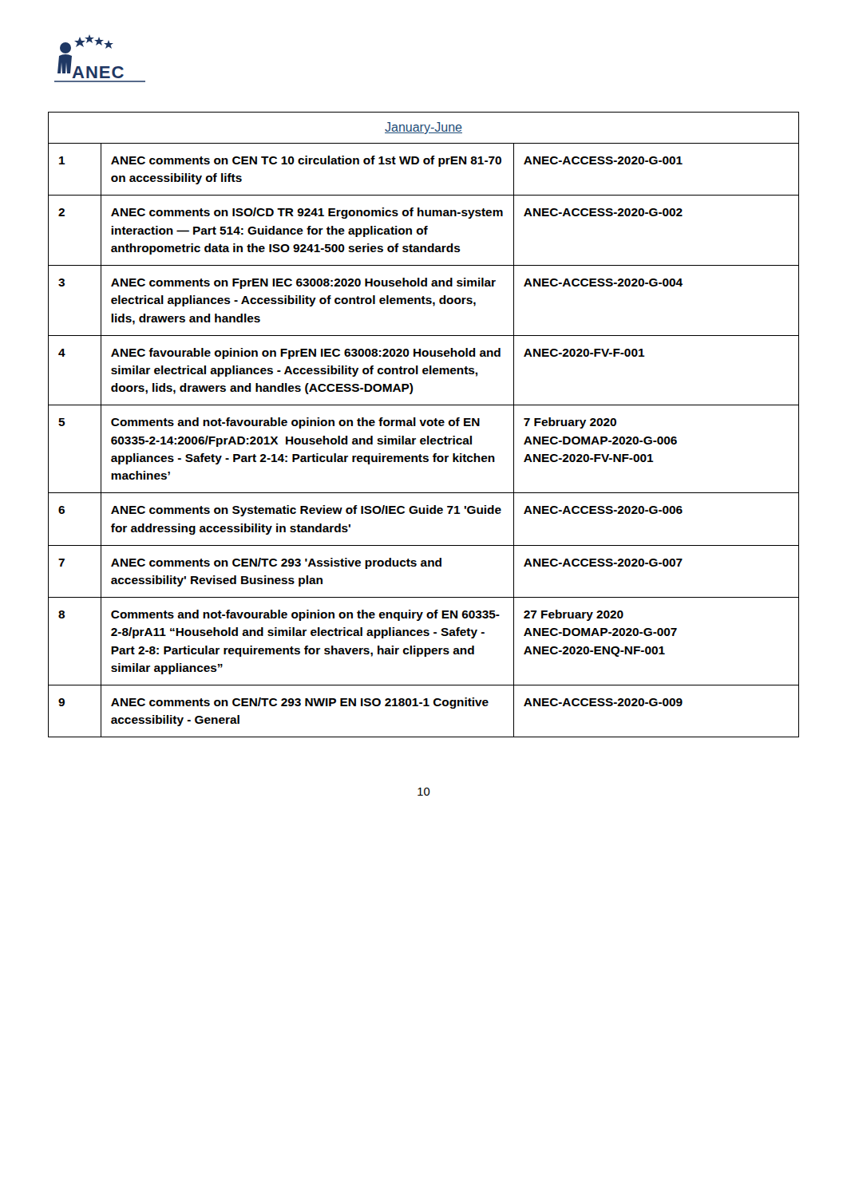ANEC
January-June
| 1 | ANEC comments on CEN TC 10 circulation of 1st WD of prEN 81-70 on accessibility of lifts | ANEC-ACCESS-2020-G-001 |
| 2 | ANEC comments on ISO/CD TR 9241 Ergonomics of human-system interaction — Part 514: Guidance for the application of anthropometric data in the ISO 9241-500 series of standards | ANEC-ACCESS-2020-G-002 |
| 3 | ANEC comments on FprEN IEC 63008:2020 Household and similar electrical appliances - Accessibility of control elements, doors, lids, drawers and handles | ANEC-ACCESS-2020-G-004 |
| 4 | ANEC favourable opinion on FprEN IEC 63008:2020 Household and similar electrical appliances - Accessibility of control elements, doors, lids, drawers and handles (ACCESS-DOMAP) | ANEC-2020-FV-F-001 |
| 5 | Comments and not-favourable opinion on the formal vote of EN 60335-2-14:2006/FprAD:201X Household and similar electrical appliances - Safety - Part 2-14: Particular requirements for kitchen machines’ | 7 February 2020 ANEC-DOMAP-2020-G-006 ANEC-2020-FV-NF-001 |
| 6 | ANEC comments on Systematic Review of ISO/IEC Guide 71 'Guide for addressing accessibility in standards' | ANEC-ACCESS-2020-G-006 |
| 7 | ANEC comments on CEN/TC 293 'Assistive products and accessibility' Revised Business plan | ANEC-ACCESS-2020-G-007 |
| 8 | Comments and not-favourable opinion on the enquiry of EN 60335-2-8/prA11 “Household and similar electrical appliances - Safety - Part 2-8: Particular requirements for shavers, hair clippers and similar appliances” | 27 February 2020 ANEC-DOMAP-2020-G-007 ANEC-2020-ENQ-NF-001 |
| 9 | ANEC comments on CEN/TC 293 NWIP EN ISO 21801-1 Cognitive accessibility - General | ANEC-ACCESS-2020-G-009 |
10